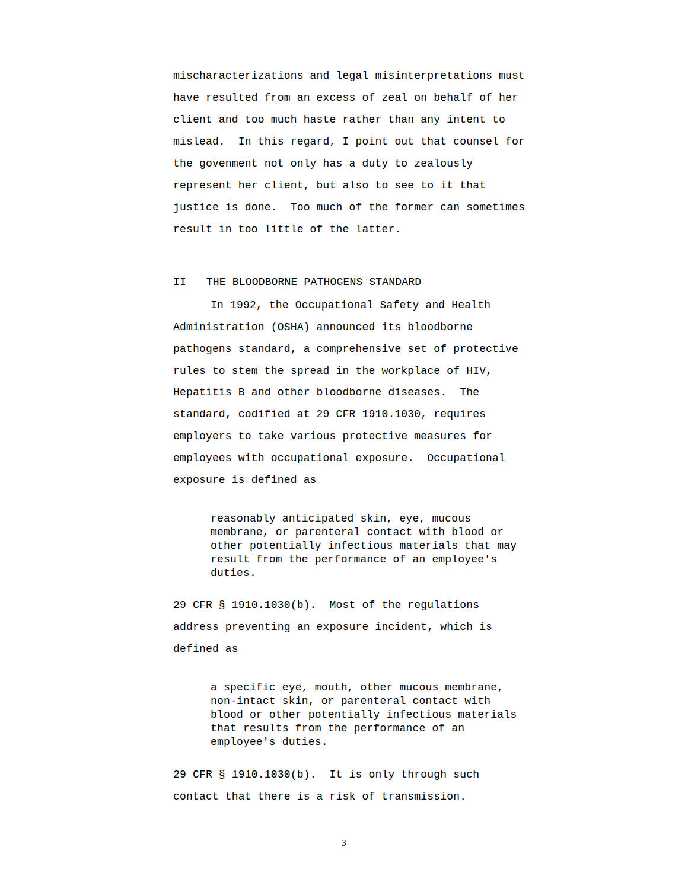mischaracterizations and legal misinterpretations must have resulted from an excess of zeal on behalf of her client and too much haste rather than any intent to mislead. In this regard, I point out that counsel for the govenment not only has a duty to zealously represent her client, but also to see to it that justice is done. Too much of the former can sometimes result in too little of the latter.
IITHE BLOODBORNE PATHOGENS STANDARD
In 1992, the Occupational Safety and Health Administration (OSHA) announced its bloodborne pathogens standard, a comprehensive set of protective rules to stem the spread in the workplace of HIV, Hepatitis B and other bloodborne diseases. The standard, codified at 29 CFR 1910.1030, requires employers to take various protective measures for employees with occupational exposure. Occupational exposure is defined as
reasonably anticipated skin, eye, mucous membrane, or parenteral contact with blood or other potentially infectious materials that may result from the performance of an employee's duties.
29 CFR § 1910.1030(b). Most of the regulations address preventing an exposure incident, which is defined as
a specific eye, mouth, other mucous membrane, non-intact skin, or parenteral contact with blood or other potentially infectious materials that results from the performance of an employee's duties.
29 CFR § 1910.1030(b). It is only through such contact that there is a risk of transmission.
3